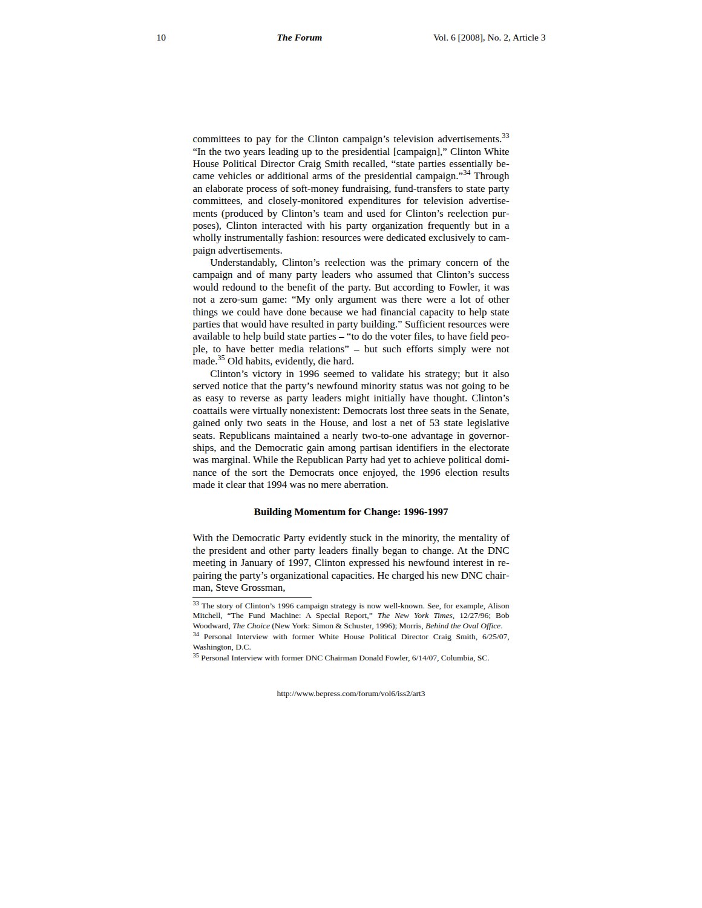10 The Forum Vol. 6 [2008], No. 2, Article 3
committees to pay for the Clinton campaign’s television advertisements.33 “In the two years leading up to the presidential [campaign],” Clinton White House Political Director Craig Smith recalled, “state parties essentially became vehicles or additional arms of the presidential campaign.”34 Through an elaborate process of soft-money fundraising, fund-transfers to state party committees, and closely-monitored expenditures for television advertisements (produced by Clinton’s team and used for Clinton’s reelection purposes), Clinton interacted with his party organization frequently but in a wholly instrumentally fashion: resources were dedicated exclusively to campaign advertisements.
Understandably, Clinton’s reelection was the primary concern of the campaign and of many party leaders who assumed that Clinton’s success would redound to the benefit of the party. But according to Fowler, it was not a zero-sum game: “My only argument was there were a lot of other things we could have done because we had financial capacity to help state parties that would have resulted in party building.” Sufficient resources were available to help build state parties – “to do the voter files, to have field people, to have better media relations” – but such efforts simply were not made.35 Old habits, evidently, die hard.
Clinton’s victory in 1996 seemed to validate his strategy; but it also served notice that the party’s newfound minority status was not going to be as easy to reverse as party leaders might initially have thought. Clinton’s coattails were virtually nonexistent: Democrats lost three seats in the Senate, gained only two seats in the House, and lost a net of 53 state legislative seats. Republicans maintained a nearly two-to-one advantage in governorships, and the Democratic gain among partisan identifiers in the electorate was marginal. While the Republican Party had yet to achieve political dominance of the sort the Democrats once enjoyed, the 1996 election results made it clear that 1994 was no mere aberration.
Building Momentum for Change: 1996-1997
With the Democratic Party evidently stuck in the minority, the mentality of the president and other party leaders finally began to change. At the DNC meeting in January of 1997, Clinton expressed his newfound interest in repairing the party’s organizational capacities. He charged his new DNC chairman, Steve Grossman,
33 The story of Clinton’s 1996 campaign strategy is now well-known. See, for example, Alison Mitchell, “The Fund Machine: A Special Report,” The New York Times, 12/27/96; Bob Woodward, The Choice (New York: Simon & Schuster, 1996); Morris, Behind the Oval Office.
34 Personal Interview with former White House Political Director Craig Smith, 6/25/07, Washington, D.C.
35 Personal Interview with former DNC Chairman Donald Fowler, 6/14/07, Columbia, SC.
http://www.bepress.com/forum/vol6/iss2/art3